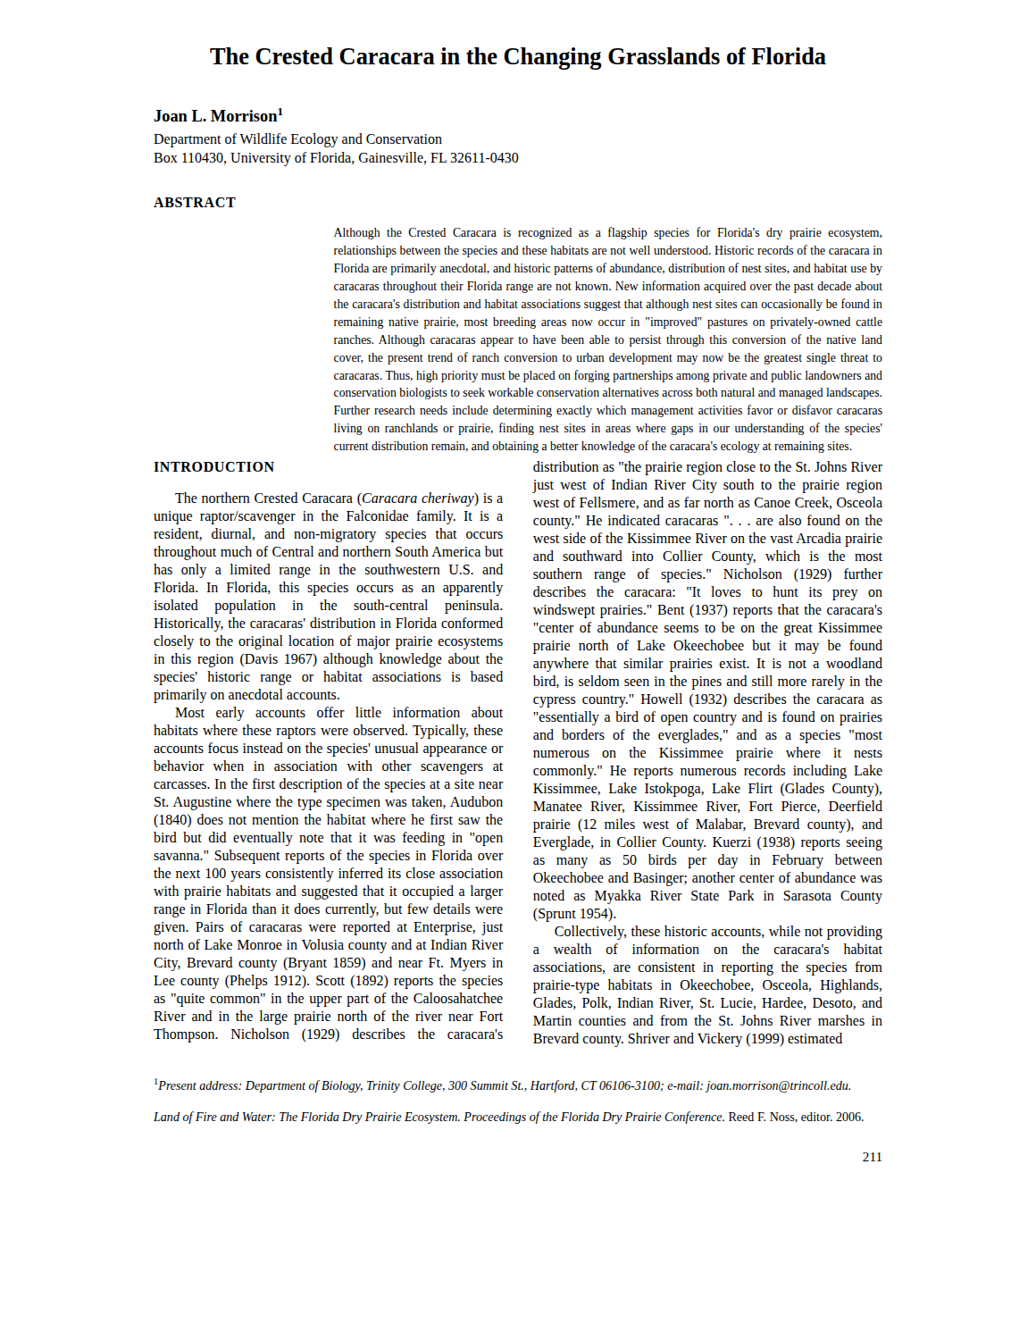The Crested Caracara in the Changing Grasslands of Florida
Joan L. Morrison1
Department of Wildlife Ecology and Conservation
Box 110430, University of Florida, Gainesville, FL 32611-0430
ABSTRACT
Although the Crested Caracara is recognized as a flagship species for Florida's dry prairie ecosystem, relationships between the species and these habitats are not well understood. Historic records of the caracara in Florida are primarily anecdotal, and historic patterns of abundance, distribution of nest sites, and habitat use by caracaras throughout their Florida range are not known. New information acquired over the past decade about the caracara's distribution and habitat associations suggest that although nest sites can occasionally be found in remaining native prairie, most breeding areas now occur in "improved" pastures on privately-owned cattle ranches. Although caracaras appear to have been able to persist through this conversion of the native land cover, the present trend of ranch conversion to urban development may now be the greatest single threat to caracaras. Thus, high priority must be placed on forging partnerships among private and public landowners and conservation biologists to seek workable conservation alternatives across both natural and managed landscapes. Further research needs include determining exactly which management activities favor or disfavor caracaras living on ranchlands or prairie, finding nest sites in areas where gaps in our understanding of the species' current distribution remain, and obtaining a better knowledge of the caracara's ecology at remaining sites.
INTRODUCTION
The northern Crested Caracara (Caracara cheriway) is a unique raptor/scavenger in the Falconidae family. It is a resident, diurnal, and non-migratory species that occurs throughout much of Central and northern South America but has only a limited range in the southwestern U.S. and Florida. In Florida, this species occurs as an apparently isolated population in the south-central peninsula. Historically, the caracaras' distribution in Florida conformed closely to the original location of major prairie ecosystems in this region (Davis 1967) although knowledge about the species' historic range or habitat associations is based primarily on anecdotal accounts.
Most early accounts offer little information about habitats where these raptors were observed. Typically, these accounts focus instead on the species' unusual appearance or behavior when in association with other scavengers at carcasses. In the first description of the species at a site near St. Augustine where the type specimen was taken, Audubon (1840) does not mention the habitat where he first saw the bird but did eventually note that it was feeding in "open savanna." Subsequent reports of the species in Florida over the next 100 years consistently inferred its close association with prairie habitats and suggested that it occupied a larger range in Florida than it does currently, but few details were given. Pairs of caracaras were reported at Enterprise, just north of Lake Monroe in Volusia county and at Indian River City, Brevard county (Bryant 1859) and near Ft. Myers in Lee county (Phelps 1912). Scott (1892) reports the species as "quite common" in the upper part of the Caloosahatchee River and in the large prairie north of the river near Fort Thompson. Nicholson (1929) describes the caracara's distribution as "the prairie region close to the St. Johns River just west of Indian River City south to the prairie region west of Fellsmere, and as far north as Canoe Creek, Osceola county." He indicated caracaras ". . . are also found on the west side of the Kissimmee River on the vast Arcadia prairie and southward into Collier County, which is the most southern range of species." Nicholson (1929) further describes the caracara: "It loves to hunt its prey on windswept prairies." Bent (1937) reports that the caracara's "center of abundance seems to be on the great Kissimmee prairie north of Lake Okeechobee but it may be found anywhere that similar prairies exist. It is not a woodland bird, is seldom seen in the pines and still more rarely in the cypress country." Howell (1932) describes the caracara as "essentially a bird of open country and is found on prairies and borders of the everglades," and as a species "most numerous on the Kissimmee prairie where it nests commonly." He reports numerous records including Lake Kissimmee, Lake Istokpoga, Lake Flirt (Glades County), Manatee River, Kissimmee River, Fort Pierce, Deerfield prairie (12 miles west of Malabar, Brevard county), and Everglade, in Collier County. Kuerzi (1938) reports seeing as many as 50 birds per day in February between Okeechobee and Basinger; another center of abundance was noted as Myakka River State Park in Sarasota County (Sprunt 1954).
Collectively, these historic accounts, while not providing a wealth of information on the caracara's habitat associations, are consistent in reporting the species from prairie-type habitats in Okeechobee, Osceola, Highlands, Glades, Polk, Indian River, St. Lucie, Hardee, Desoto, and Martin counties and from the St. Johns River marshes in Brevard county. Shriver and Vickery (1999) estimated
1Present address: Department of Biology, Trinity College, 300 Summit St., Hartford, CT 06106-3100; e-mail: joan.morrison@trincoll.edu.
Land of Fire and Water: The Florida Dry Prairie Ecosystem. Proceedings of the Florida Dry Prairie Conference. Reed F. Noss, editor. 2006.
211